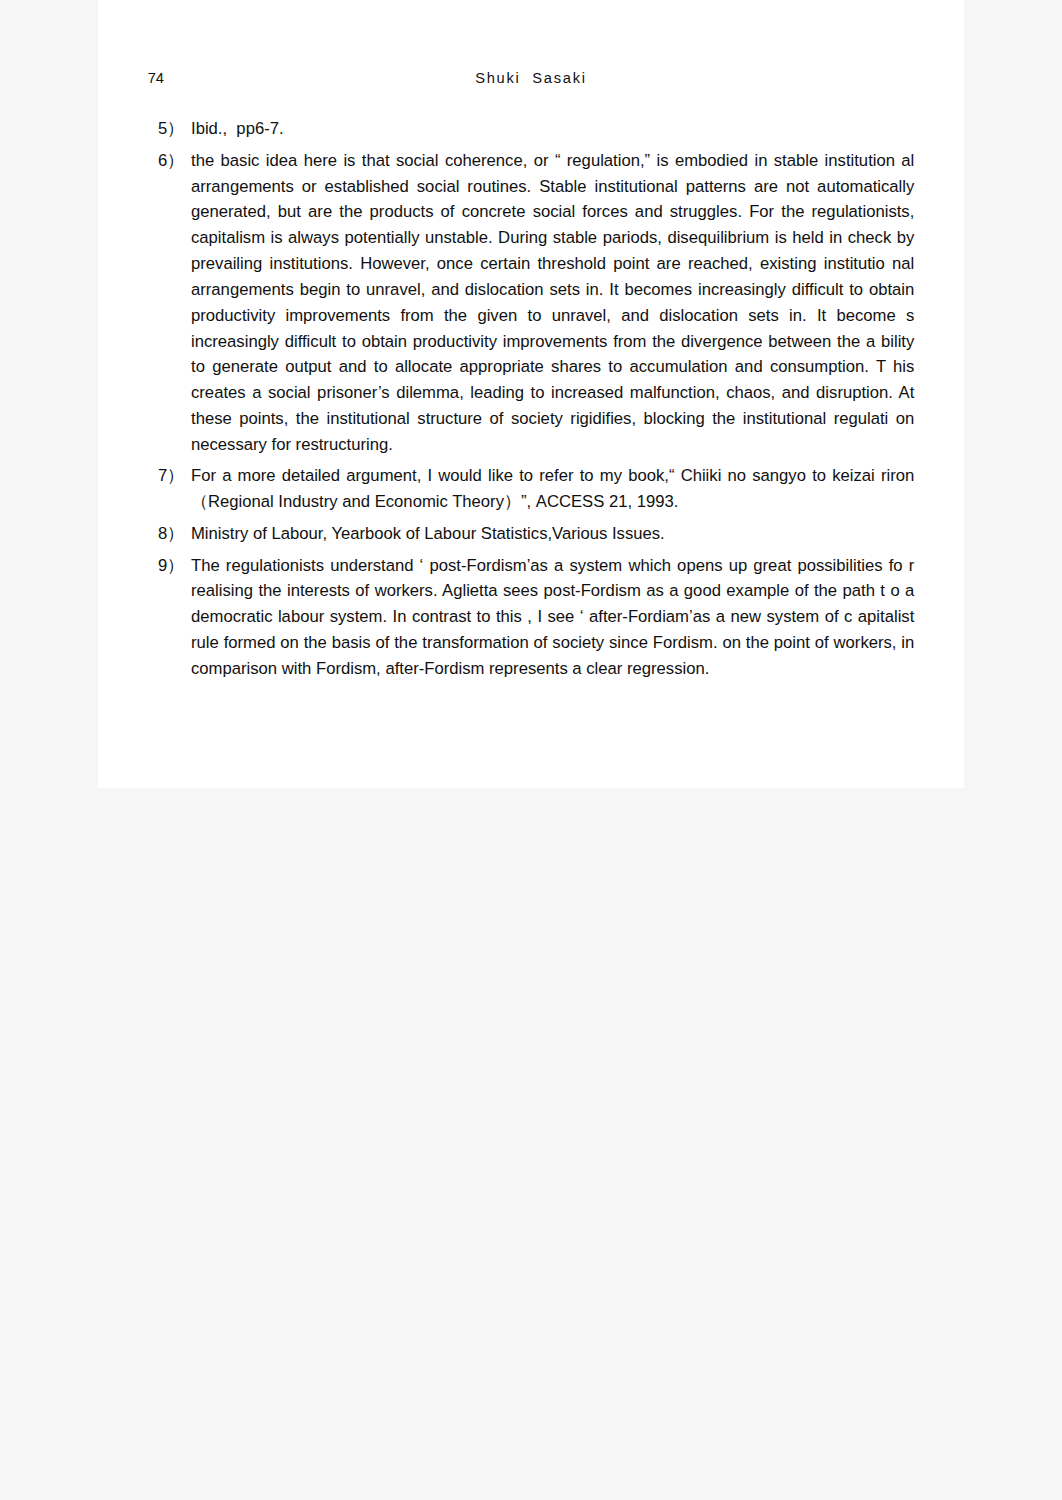74
Shuki Sasaki
5） Ibid., pp6-7.
6） the basic idea here is that social coherence, or “ regulation,” is embodied in stable institution al arrangements or established social routines. Stable institutional patterns are not automatically generated, but are the products of concrete social forces and struggles. For the regulationists, capitalism is always potentially unstable. During stable pariods, disequilibrium is held in check by prevailing institutions. However, once certain threshold point are reached, existing institutio nal arrangements begin to unravel, and dislocation sets in. It becomes increasingly difficult to obtain productivity improvements from the given to unravel, and dislocation sets in. It become s increasingly difficult to obtain productivity improvements from the divergence between the a bility to generate output and to allocate appropriate shares to accumulation and consumption. T his creates a social prisoner’s dilemma, leading to increased malfunction, chaos, and disruption. At these points, the institutional structure of society rigidifies, blocking the institutional regulati on necessary for restructuring.
7） For a more detailed argument, I would like to refer to my book,“ Chiiki no sangyo to keizai riron（Regional Industry and Economic Theory）”, ACCESS 21, 1993.
8） Ministry of Labour, Yearbook of Labour Statistics,Various Issues.
9） The regulationists understand ‘ post-Fordism’as a system which opens up great possibilities fo r realising the interests of workers. Aglietta sees post-Fordism as a good example of the path t o a democratic labour system. In contrast to this , I see ‘ after-Fordiam’as a new system of c apitalist rule formed on the basis of the transformation of society since Fordism. on the point of workers, in comparison with Fordism, after-Fordism represents a clear regression.